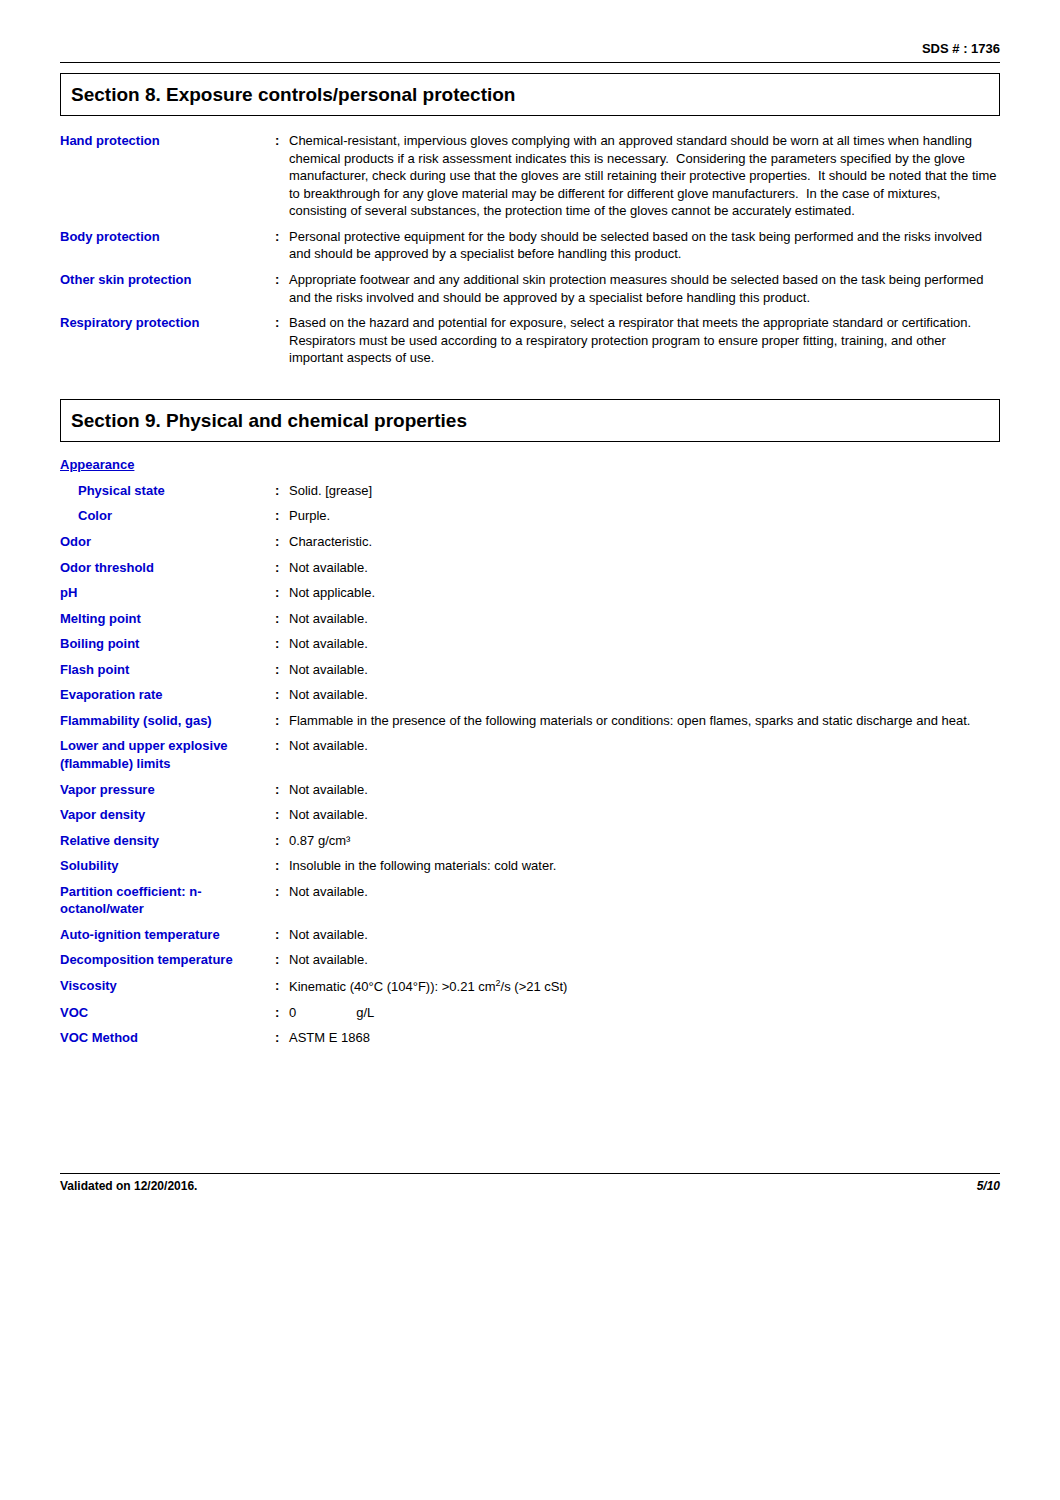SDS # : 1736
Section 8. Exposure controls/personal protection
| Hand protection | : | Chemical-resistant, impervious gloves complying with an approved standard should be worn at all times when handling chemical products if a risk assessment indicates this is necessary. Considering the parameters specified by the glove manufacturer, check during use that the gloves are still retaining their protective properties. It should be noted that the time to breakthrough for any glove material may be different for different glove manufacturers. In the case of mixtures, consisting of several substances, the protection time of the gloves cannot be accurately estimated. |
| Body protection | : | Personal protective equipment for the body should be selected based on the task being performed and the risks involved and should be approved by a specialist before handling this product. |
| Other skin protection | : | Appropriate footwear and any additional skin protection measures should be selected based on the task being performed and the risks involved and should be approved by a specialist before handling this product. |
| Respiratory protection | : | Based on the hazard and potential for exposure, select a respirator that meets the appropriate standard or certification. Respirators must be used according to a respiratory protection program to ensure proper fitting, training, and other important aspects of use. |
Section 9. Physical and chemical properties
Appearance
| Physical state | : | Solid. [grease] |
| Color | : | Purple. |
| Odor | : | Characteristic. |
| Odor threshold | : | Not available. |
| pH | : | Not applicable. |
| Melting point | : | Not available. |
| Boiling point | : | Not available. |
| Flash point | : | Not available. |
| Evaporation rate | : | Not available. |
| Flammability (solid, gas) | : | Flammable in the presence of the following materials or conditions: open flames, sparks and static discharge and heat. |
| Lower and upper explosive (flammable) limits | : | Not available. |
| Vapor pressure | : | Not available. |
| Vapor density | : | Not available. |
| Relative density | : | 0.87 g/cm³ |
| Solubility | : | Insoluble in the following materials: cold water. |
| Partition coefficient: n-octanol/water | : | Not available. |
| Auto-ignition temperature | : | Not available. |
| Decomposition temperature | : | Not available. |
| Viscosity | : | Kinematic (40°C (104°F)): >0.21 cm 2 /s (>21 cSt) |
| VOC | : | 0 g/L |
| VOC Method | : | ASTM E 1868 |
Validated on 12/20/2016. 5/10